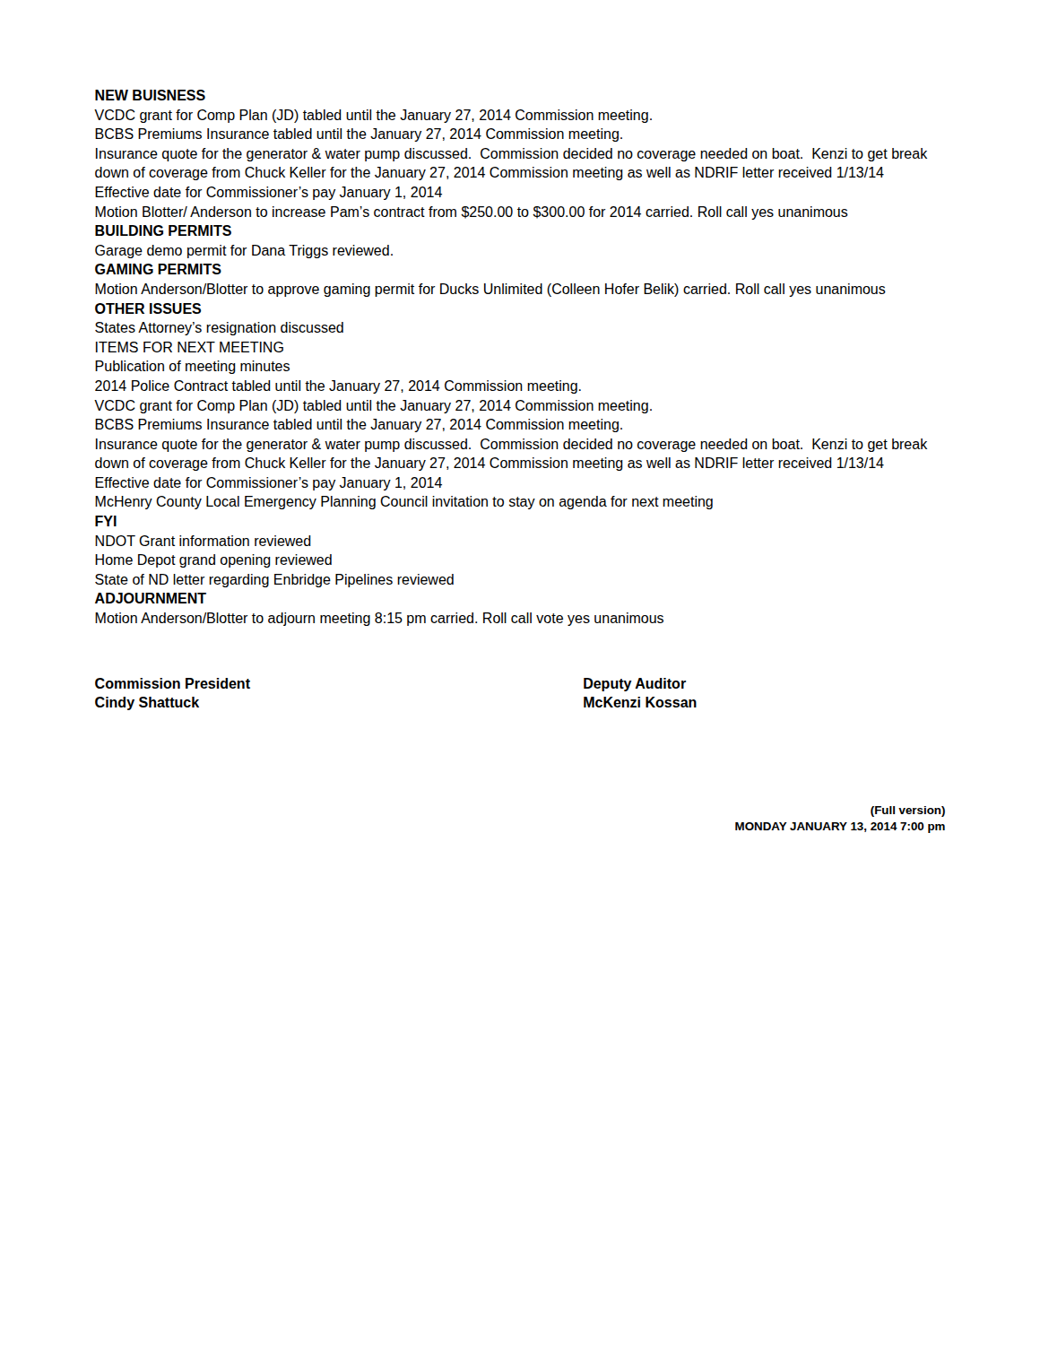NEW BUISNESS
VCDC grant for Comp Plan (JD) tabled until the January 27, 2014 Commission meeting.
BCBS Premiums Insurance tabled until the January 27, 2014 Commission meeting.
Insurance quote for the generator & water pump discussed. Commission decided no coverage needed on boat. Kenzi to get break down of coverage from Chuck Keller for the January 27, 2014 Commission meeting as well as NDRIF letter received 1/13/14
Effective date for Commissioner’s pay January 1, 2014
Motion Blotter/ Anderson to increase Pam’s contract from $250.00 to $300.00 for 2014 carried. Roll call yes unanimous
BUILDING PERMITS
Garage demo permit for Dana Triggs reviewed.
GAMING PERMITS
Motion Anderson/Blotter to approve gaming permit for Ducks Unlimited (Colleen Hofer Belik) carried. Roll call yes unanimous
OTHER ISSUES
States Attorney’s resignation discussed
ITEMS FOR NEXT MEETING
Publication of meeting minutes
2014 Police Contract tabled until the January 27, 2014 Commission meeting.
VCDC grant for Comp Plan (JD) tabled until the January 27, 2014 Commission meeting.
BCBS Premiums Insurance tabled until the January 27, 2014 Commission meeting.
Insurance quote for the generator & water pump discussed. Commission decided no coverage needed on boat. Kenzi to get break down of coverage from Chuck Keller for the January 27, 2014 Commission meeting as well as NDRIF letter received 1/13/14
Effective date for Commissioner’s pay January 1, 2014
McHenry County Local Emergency Planning Council invitation to stay on agenda for next meeting
FYI
NDOT Grant information reviewed
Home Depot grand opening reviewed
State of ND letter regarding Enbridge Pipelines reviewed
ADJOURNMENT
Motion Anderson/Blotter to adjourn meeting 8:15 pm carried. Roll call vote yes unanimous
| Commission President | Deputy Auditor |
| Cindy Shattuck | McKenzi Kossan |
(Full version)
MONDAY JANUARY 13, 2014 7:00 pm